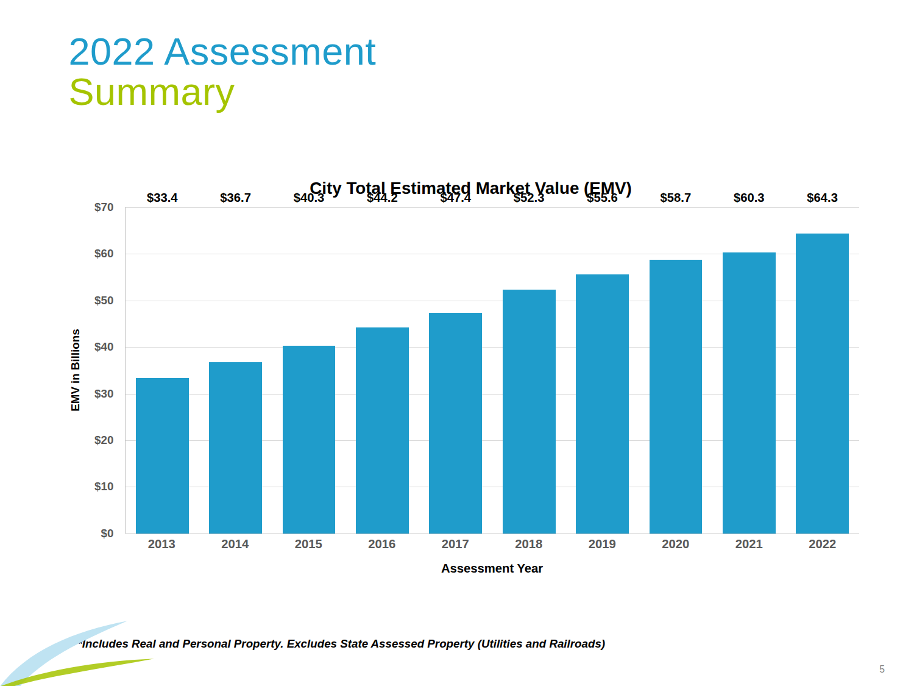2022 Assessment
Summary
City Total Estimated Market Value (EMV)
EMV in Billions
$70
$60
$50
$40
$30
$20
$10
$0
$33.4
$36.7
$40.3
$44.2
$47.4
$52.3
$55.6
$58.7
$60.3
$64.3
2013
2014
2015
2016
2017
2018
2019
2020
2021
2022
Assessment Year
*Includes Real and Personal Property. Excludes State Assessed Property (Utilities and Railroads)
5